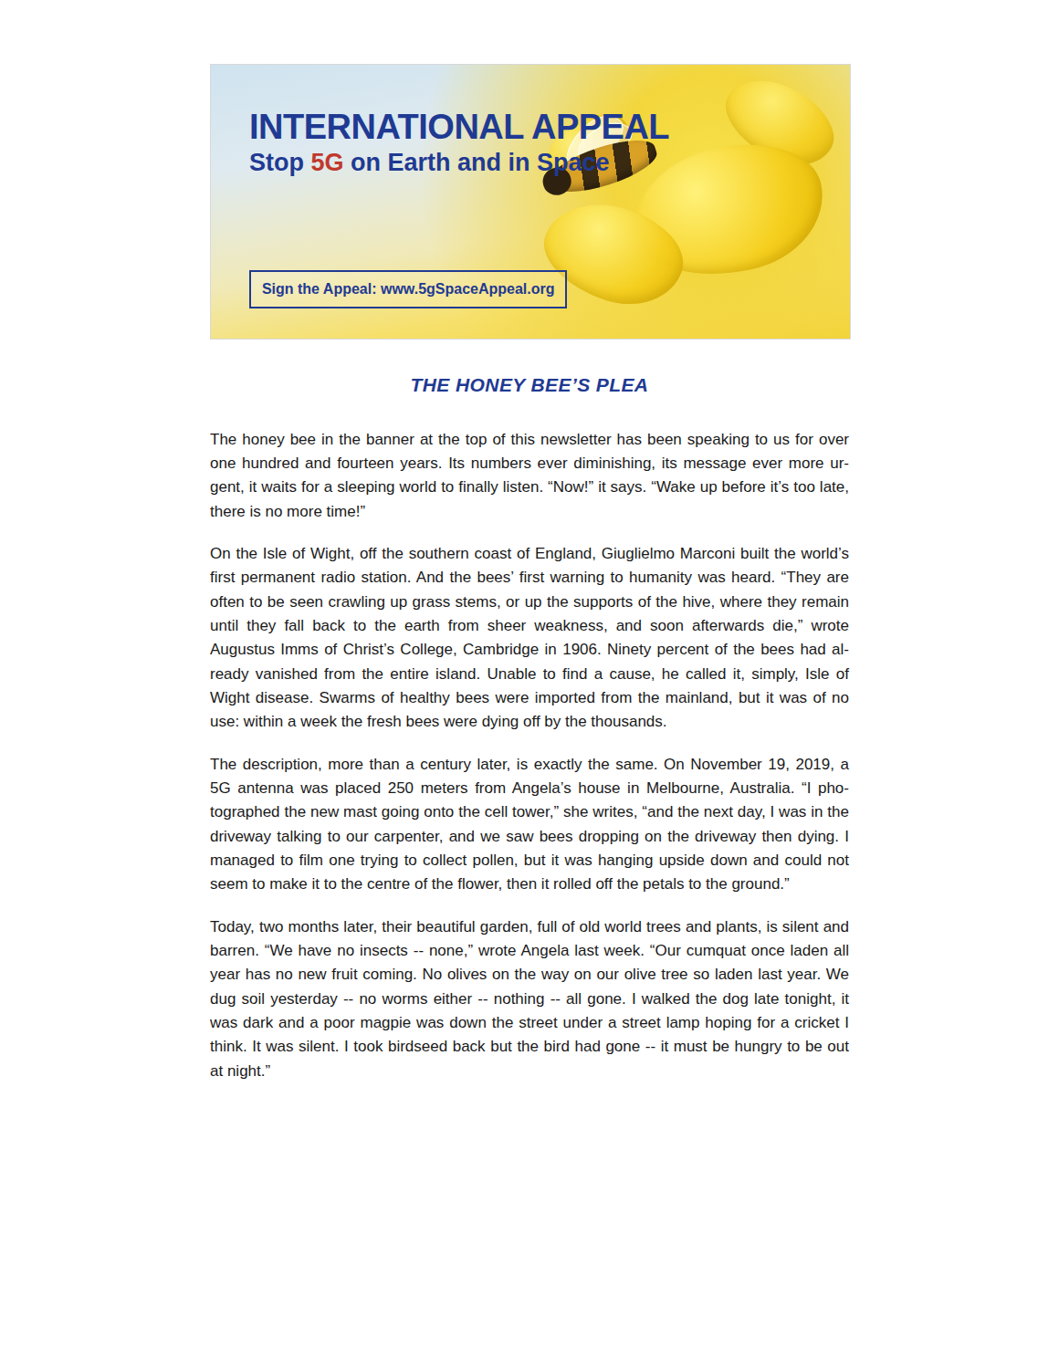International Appeal
Stop 5G on Earth and in Space
Sign the Appeal: www.5gSpaceAppeal.org
THE HONEY BEE’S PLEA
The honey bee in the banner at the top of this newsletter has been speaking to us for over one hundred and fourteen years. Its numbers ever diminishing, its message ever more urgent, it waits for a sleeping world to finally listen. “Now!” it says. “Wake up before it’s too late, there is no more time!”
On the Isle of Wight, off the southern coast of England, Giuglielmo Marconi built the world’s first permanent radio station. And the bees’ first warning to humanity was heard. “They are often to be seen crawling up grass stems, or up the supports of the hive, where they remain until they fall back to the earth from sheer weakness, and soon afterwards die,” wrote Augustus Imms of Christ’s College, Cambridge in 1906. Ninety percent of the bees had already vanished from the entire island. Unable to find a cause, he called it, simply, Isle of Wight disease. Swarms of healthy bees were imported from the mainland, but it was of no use: within a week the fresh bees were dying off by the thousands.
The description, more than a century later, is exactly the same. On November 19, 2019, a 5G antenna was placed 250 meters from Angela’s house in Melbourne, Australia. “I photographed the new mast going onto the cell tower,” she writes, “and the next day, I was in the driveway talking to our carpenter, and we saw bees dropping on the driveway then dying. I managed to film one trying to collect pollen, but it was hanging upside down and could not seem to make it to the centre of the flower, then it rolled off the petals to the ground.”
Today, two months later, their beautiful garden, full of old world trees and plants, is silent and barren. “We have no insects -- none,” wrote Angela last week. “Our cumquat once laden all year has no new fruit coming. No olives on the way on our olive tree so laden last year. We dug soil yesterday -- no worms either -- nothing -- all gone. I walked the dog late tonight, it was dark and a poor magpie was down the street under a street lamp hoping for a cricket I think. It was silent. I took birdseed back but the bird had gone -- it must be hungry to be out at night.”